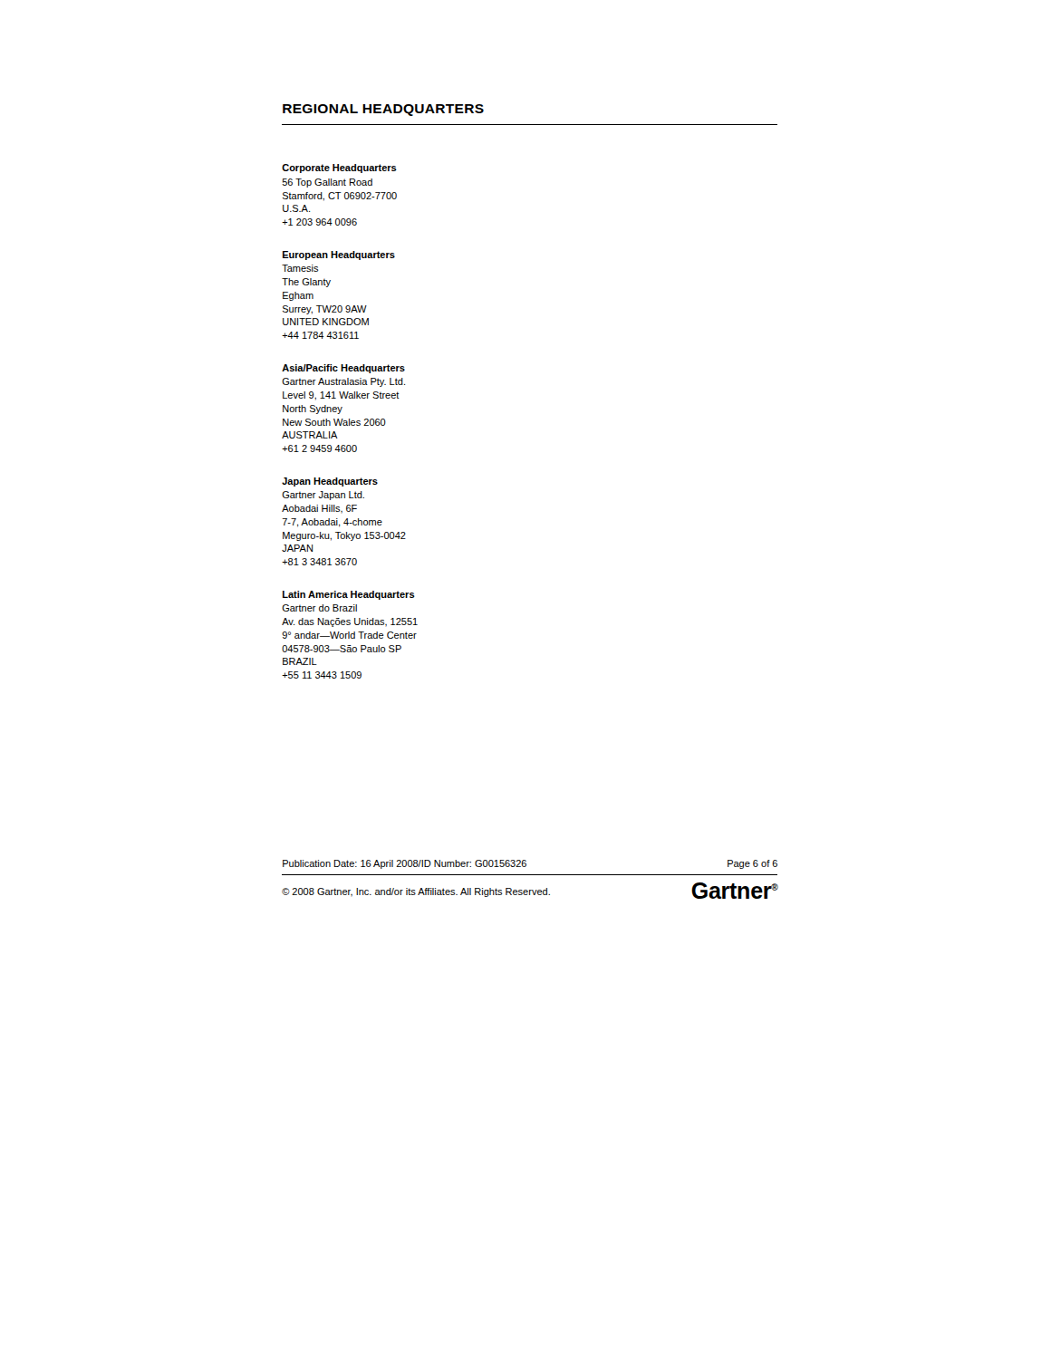REGIONAL HEADQUARTERS
Corporate Headquarters
56 Top Gallant Road
Stamford, CT 06902-7700
U.S.A.
+1 203 964 0096
European Headquarters
Tamesis
The Glanty
Egham
Surrey, TW20 9AW
UNITED KINGDOM
+44 1784 431611
Asia/Pacific Headquarters
Gartner Australasia Pty. Ltd.
Level 9, 141 Walker Street
North Sydney
New South Wales 2060
AUSTRALIA
+61 2 9459 4600
Japan Headquarters
Gartner Japan Ltd.
Aobadai Hills, 6F
7-7, Aobadai, 4-chome
Meguro-ku, Tokyo 153-0042
JAPAN
+81 3 3481 3670
Latin America Headquarters
Gartner do Brazil
Av. das Nações Unidas, 12551
9° andar—World Trade Center
04578-903—São Paulo SP
BRAZIL
+55 11 3443 1509
Publication Date: 16 April 2008/ID Number: G00156326 Page 6 of 6
© 2008 Gartner, Inc. and/or its Affiliates. All Rights Reserved. Gartner®